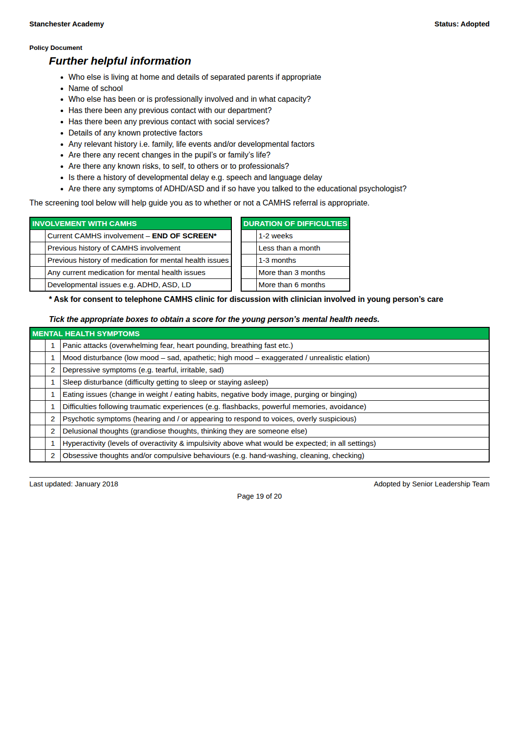Stanchester Academy Status: Adopted
Policy Document
Further helpful information
Who else is living at home and details of separated parents if appropriate
Name of school
Who else has been or is professionally involved and in what capacity?
Has there been any previous contact with our department?
Has there been any previous contact with social services?
Details of any known protective factors
Any relevant history i.e. family, life events and/or developmental factors
Are there any recent changes in the pupil’s or family’s life?
Are there any known risks, to self, to others or to professionals?
Is there a history of developmental delay e.g. speech and language delay
Are there any symptoms of ADHD/ASD and if so have you talked to the educational psychologist?
The screening tool below will help guide you as to whether or not a CAMHS referral is appropriate.
| INVOLVEMENT WITH CAMHS |
| --- |
| | Current CAMHS involvement – END OF SCREEN* |
| | Previous history of CAMHS involvement |
| | Previous history of medication for mental health issues |
| | Any current medication for mental health issues |
| | Developmental issues e.g. ADHD, ASD, LD |
| DURATION OF DIFFICULTIES |
| --- |
| | 1-2 weeks |
| | Less than a month |
| | 1-3 months |
| | More than 3 months |
| | More than 6 months |
* Ask for consent to telephone CAMHS clinic for discussion with clinician involved in young person’s care
Tick the appropriate boxes to obtain a score for the young person’s mental health needs.
| MENTAL HEALTH SYMPTOMS |
| --- |
| | 1 | Panic attacks (overwhelming fear, heart pounding, breathing fast etc.) |
| | 1 | Mood disturbance (low mood – sad, apathetic; high mood – exaggerated / unrealistic elation) |
| | 2 | Depressive symptoms (e.g. tearful, irritable, sad) |
| | 1 | Sleep disturbance (difficulty getting to sleep or staying asleep) |
| | 1 | Eating issues (change in weight / eating habits, negative body image, purging or binging) |
| | 1 | Difficulties following traumatic experiences (e.g. flashbacks, powerful memories, avoidance) |
| | 2 | Psychotic symptoms (hearing and / or appearing to respond to voices, overly suspicious) |
| | 2 | Delusional thoughts (grandiose thoughts, thinking they are someone else) |
| | 1 | Hyperactivity (levels of overactivity & impulsivity above what would be expected; in all settings) |
| | 2 | Obsessive thoughts and/or compulsive behaviours (e.g. hand-washing, cleaning, checking) |
Last updated: January 2018 Adopted by Senior Leadership Team
Page 19 of 20